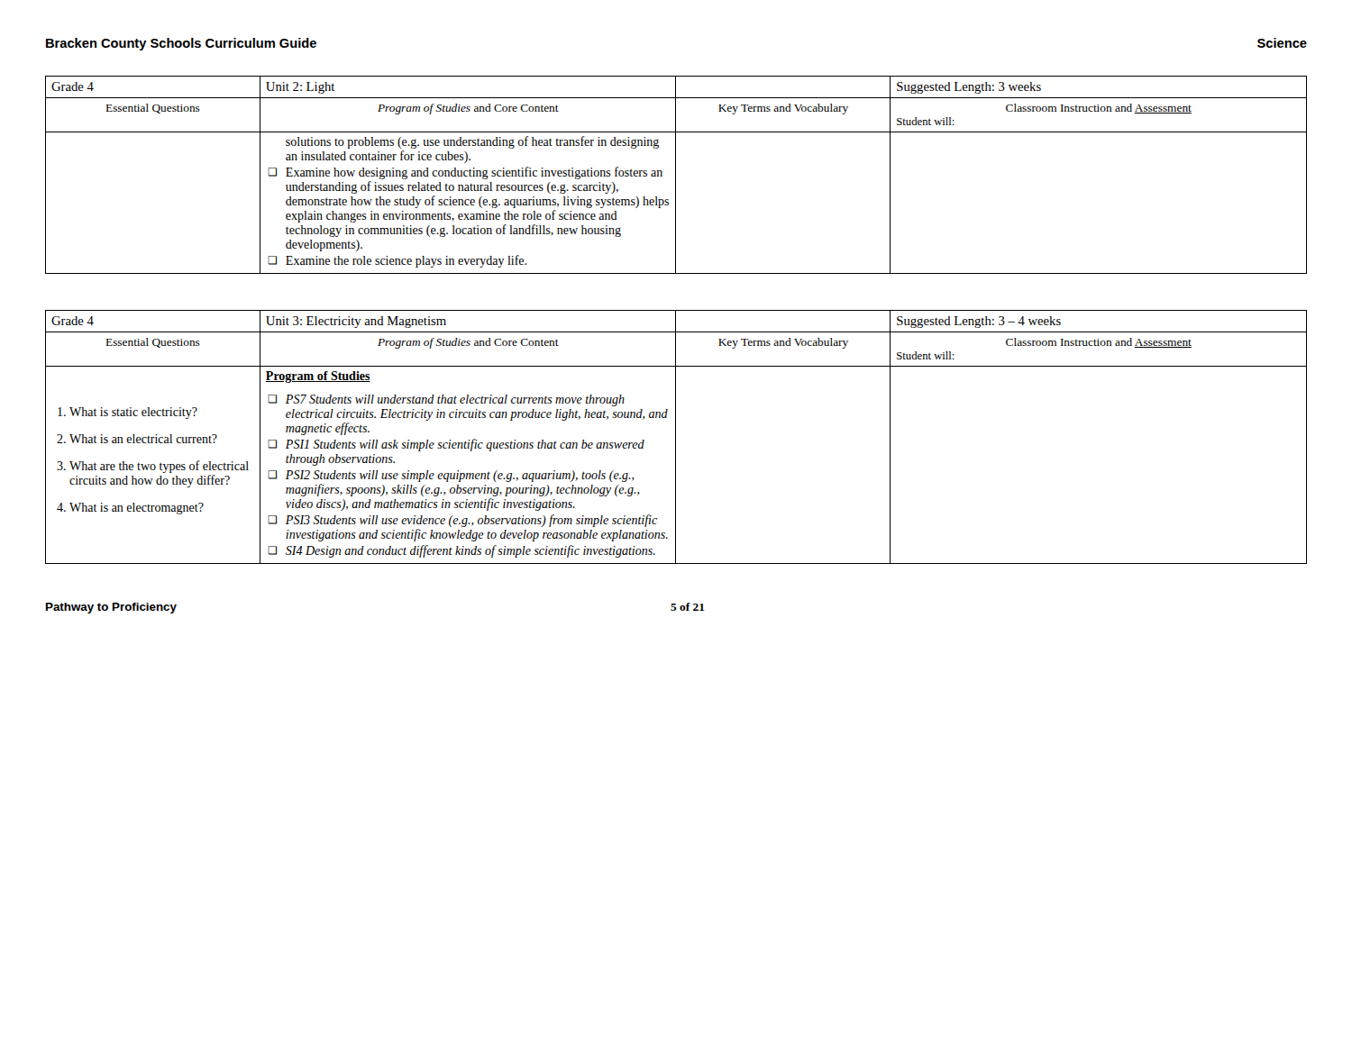Bracken County Schools Curriculum Guide
Science
| Grade 4 | Unit 2: Light | | Suggested Length: 3 weeks |
| Essential Questions | Program of Studies and Core Content | Key Terms and Vocabulary | Classroom Instruction and Assessment Student will: |
| | solutions to problems (e.g. use understanding of heat transfer in designing an insulated container for ice cubes). Examine how designing and conducting scientific investigations fosters an understanding of issues related to natural resources (e.g. scarcity), demonstrate how the study of science (e.g. aquariums, living systems) helps explain changes in environments, examine the role of science and technology in communities (e.g. location of landfills, new housing developments). Examine the role science plays in everyday life. | | |
| Grade 4 | Unit 3: Electricity and Magnetism | | Suggested Length: 3 – 4 weeks |
| Essential Questions | Program of Studies and Core Content | Key Terms and Vocabulary | Classroom Instruction and Assessment Student will: |
| What is static electricity? What is an electrical current? What are the two types of electrical circuits and how do they differ? What is an electromagnet? | Program of Studies PS7 Students will understand that electrical currents move through electrical circuits. Electricity in circuits can produce light, heat, sound, and magnetic effects. PSI1 Students will ask simple scientific questions that can be answered through observations. PSI2 Students will use simple equipment (e.g., aquarium), tools (e.g., magnifiers, spoons), skills (e.g., observing, pouring), technology (e.g., video discs), and mathematics in scientific investigations. PSI3 Students will use evidence (e.g., observations) from simple scientific investigations and scientific knowledge to develop reasonable explanations. SI4 Design and conduct different kinds of simple scientific investigations. | | |
Pathway to Proficiency
5 of 21